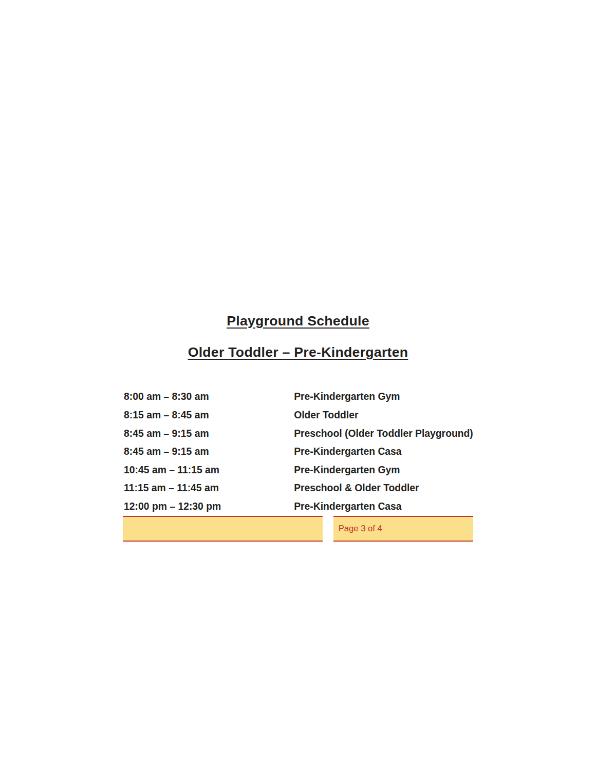Playground Schedule
Older Toddler – Pre-Kindergarten
| 8:00 am – 8:30 am | Pre-Kindergarten Gym |
| 8:15 am – 8:45 am | Older Toddler |
| 8:45 am – 9:15 am | Preschool (Older Toddler Playground) |
| 8:45 am – 9:15 am | Pre-Kindergarten Casa |
| 10:45 am – 11:15 am | Pre-Kindergarten Gym |
| 11:15 am – 11:45 am | Preschool & Older Toddler |
| 12:00 pm – 12:30 pm | Pre-Kindergarten Casa |
Page 3 of 4